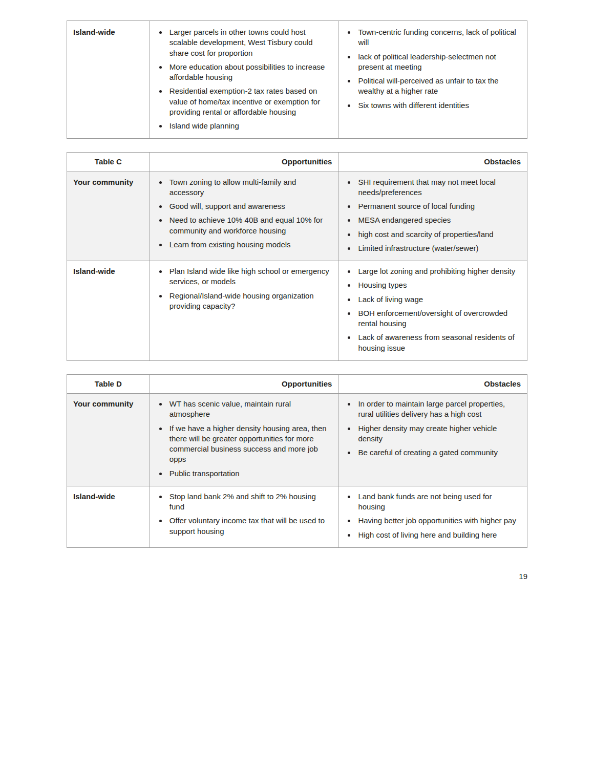| Island-wide | Larger parcels in other towns could host scalable development, West Tisbury could share cost for proportion More education about possibilities to increase affordable housing Residential exemption-2 tax rates based on value of home/tax incentive or exemption for providing rental or affordable housing Island wide planning | Town-centric funding concerns, lack of political will lack of political leadership-selectmen not present at meeting Political will-perceived as unfair to tax the wealthy at a higher rate Six towns with different identities |
| Table C | Opportunities | Obstacles |
| --- | --- | --- |
| Your community | Town zoning to allow multi-family and accessory Good will, support and awareness Need to achieve 10% 40B and equal 10% for community and workforce housing Learn from existing housing models | SHI requirement that may not meet local needs/preferences Permanent source of local funding MESA endangered species high cost and scarcity of properties/land Limited infrastructure (water/sewer) |
| Island-wide | Plan Island wide like high school or emergency services, or models Regional/Island-wide housing organization providing capacity? | Large lot zoning and prohibiting higher density Housing types Lack of living wage BOH enforcement/oversight of overcrowded rental housing Lack of awareness from seasonal residents of housing issue |
| Table D | Opportunities | Obstacles |
| --- | --- | --- |
| Your community | WT has scenic value, maintain rural atmosphere If we have a higher density housing area, then there will be greater opportunities for more commercial business success and more job opps Public transportation | In order to maintain large parcel properties, rural utilities delivery has a high cost Higher density may create higher vehicle density Be careful of creating a gated community |
| Island-wide | Stop land bank 2% and shift to 2% housing fund Offer voluntary income tax that will be used to support housing | Land bank funds are not being used for housing Having better job opportunities with higher pay High cost of living here and building here |
19